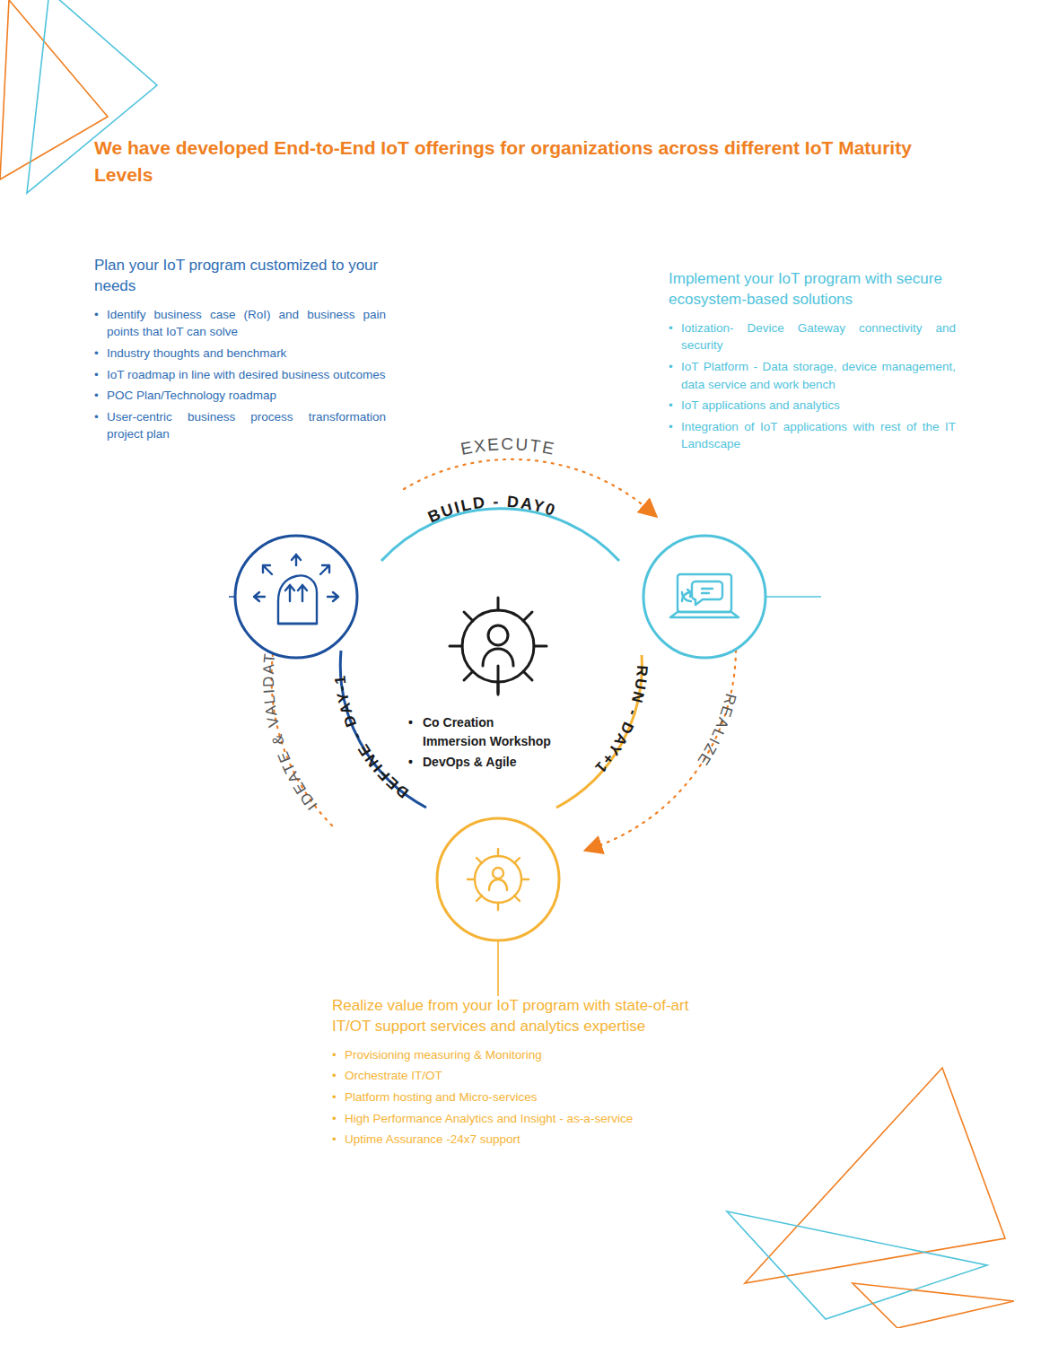We have developed End-to-End IoT offerings for organizations across different IoT Maturity Levels
Plan your IoT program customized to your needs
Identify business case (RoI) and business pain points that IoT can solve
Industry thoughts and benchmark
IoT roadmap in line with desired business outcomes
POC Plan/Technology roadmap
User-centric business process transformation project plan
Implement your IoT program with secure ecosystem-based solutions
Iotization- Device Gateway connectivity and security
IoT Platform - Data storage, device management, data service and work bench
IoT applications and analytics
Integration of IoT applications with rest of the IT Landscape
Realize value from your IoT program with state-of-art IT/OT support services and analytics expertise
Provisioning measuring & Monitoring
Orchestrate IT/OT
Platform hosting and Micro-services
High Performance Analytics and Insight - as-a-service
Uptime Assurance -24x7 support
EXECUTE BUILD - DAY0 REALIZE RUN - DAY+1 IDEATE & VALIDATE DEFINE - DAY-1
Co Creation
Immersion Workshop
DevOps & Agile